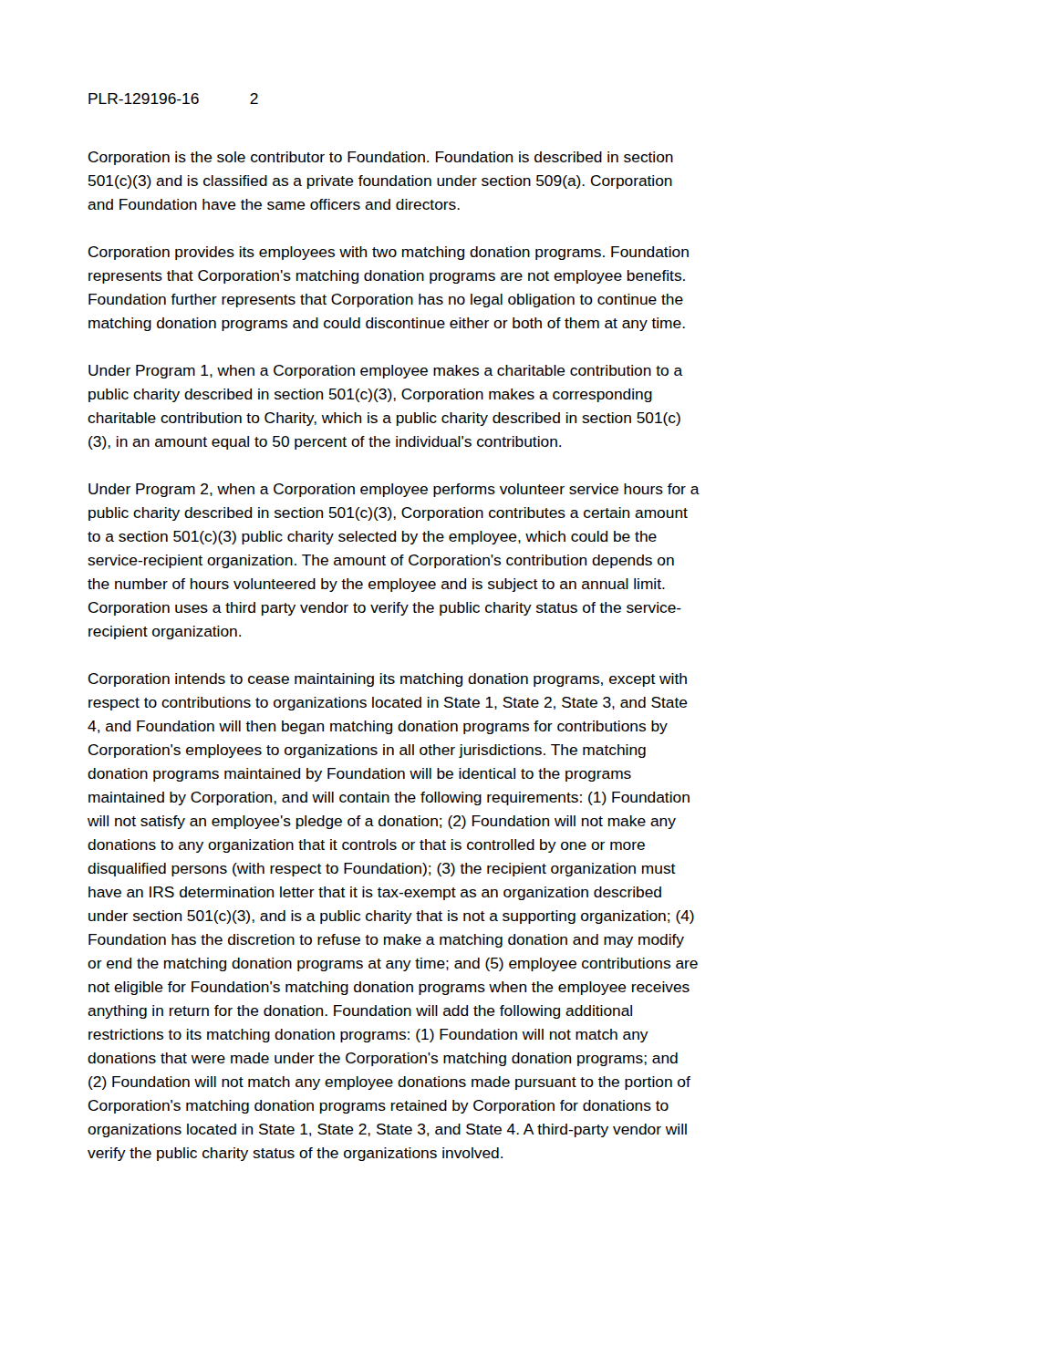PLR-129196-16 2
Corporation is the sole contributor to Foundation. Foundation is described in section 501(c)(3) and is classified as a private foundation under section 509(a). Corporation and Foundation have the same officers and directors.
Corporation provides its employees with two matching donation programs. Foundation represents that Corporation's matching donation programs are not employee benefits. Foundation further represents that Corporation has no legal obligation to continue the matching donation programs and could discontinue either or both of them at any time.
Under Program 1, when a Corporation employee makes a charitable contribution to a public charity described in section 501(c)(3), Corporation makes a corresponding charitable contribution to Charity, which is a public charity described in section 501(c)(3), in an amount equal to 50 percent of the individual's contribution.
Under Program 2, when a Corporation employee performs volunteer service hours for a public charity described in section 501(c)(3), Corporation contributes a certain amount to a section 501(c)(3) public charity selected by the employee, which could be the service-recipient organization. The amount of Corporation's contribution depends on the number of hours volunteered by the employee and is subject to an annual limit. Corporation uses a third party vendor to verify the public charity status of the service-recipient organization.
Corporation intends to cease maintaining its matching donation programs, except with respect to contributions to organizations located in State 1, State 2, State 3, and State 4, and Foundation will then began matching donation programs for contributions by Corporation's employees to organizations in all other jurisdictions. The matching donation programs maintained by Foundation will be identical to the programs maintained by Corporation, and will contain the following requirements: (1) Foundation will not satisfy an employee's pledge of a donation; (2) Foundation will not make any donations to any organization that it controls or that is controlled by one or more disqualified persons (with respect to Foundation); (3) the recipient organization must have an IRS determination letter that it is tax-exempt as an organization described under section 501(c)(3), and is a public charity that is not a supporting organization; (4) Foundation has the discretion to refuse to make a matching donation and may modify or end the matching donation programs at any time; and (5) employee contributions are not eligible for Foundation's matching donation programs when the employee receives anything in return for the donation. Foundation will add the following additional restrictions to its matching donation programs: (1) Foundation will not match any donations that were made under the Corporation's matching donation programs; and (2) Foundation will not match any employee donations made pursuant to the portion of Corporation's matching donation programs retained by Corporation for donations to organizations located in State 1, State 2, State 3, and State 4. A third-party vendor will verify the public charity status of the organizations involved.